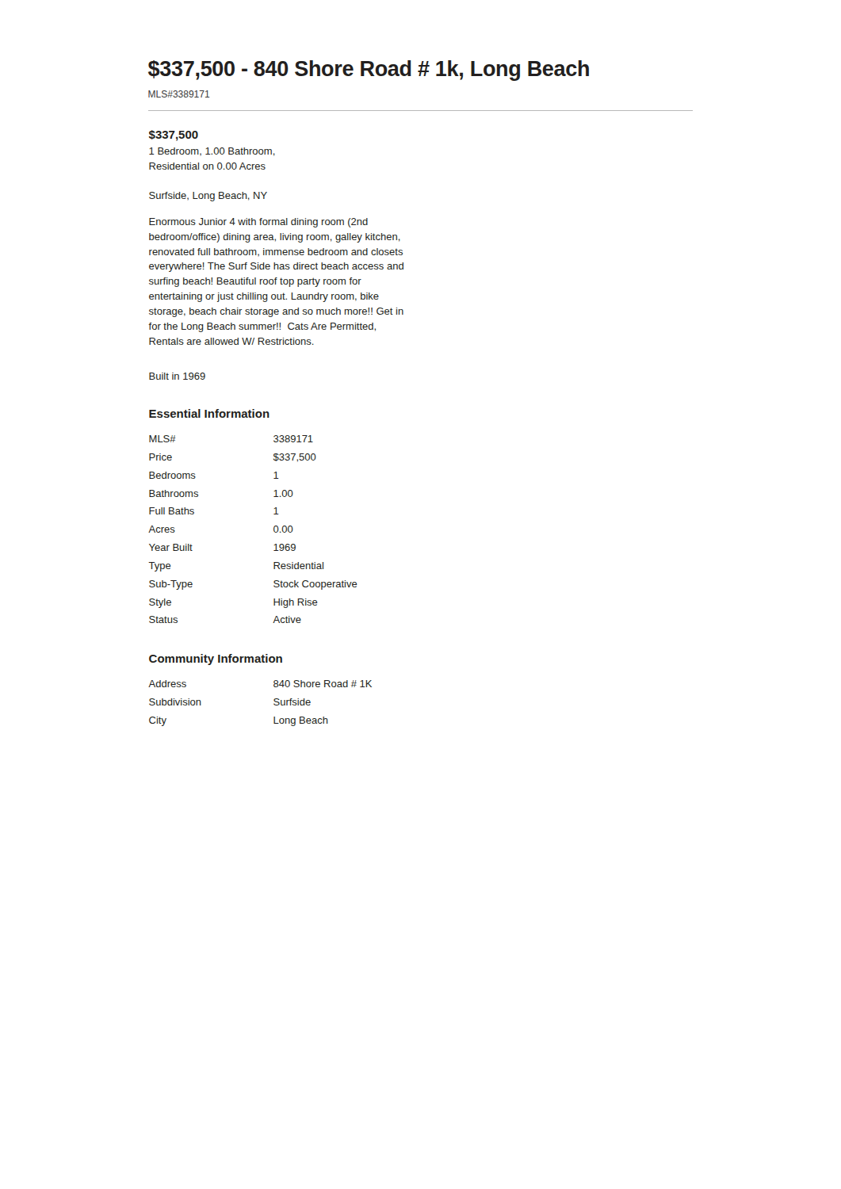$337,500 - 840 Shore Road # 1k, Long Beach
MLS#3389171
| $337,500 1 Bedroom, 1.00 Bathroom, Residential on 0.00 Acres Surfside, Long Beach, NY Enormous Junior 4 with formal dining room (2nd bedroom/office) dining area, living room, galley kitchen, renovated full bathroom, immense bedroom and closets everywhere! The Surf Side has direct beach access and surfing beach! Beautiful roof top party room for entertaining or just chilling out. Laundry room, bike storage, beach chair storage and so much more!! Get in for the Long Beach summer!! Cats Are Permitted, Rentals are allowed W/ Restrictions. Built in 1969 Essential Information / MLS# / 3389171 / / Price / $337,500 / / Bedrooms / 1 / / Bathrooms / 1.00 / / Full Baths / 1 / / Acres / 0.00 / / Year Built / 1969 / / Type / Residential / / Sub-Type / Stock Cooperative / / Style / High Rise / / Status / Active / Community Information / Address / 840 Shore Road # 1K / / Subdivision / Surfside / / City / Long Beach / | |